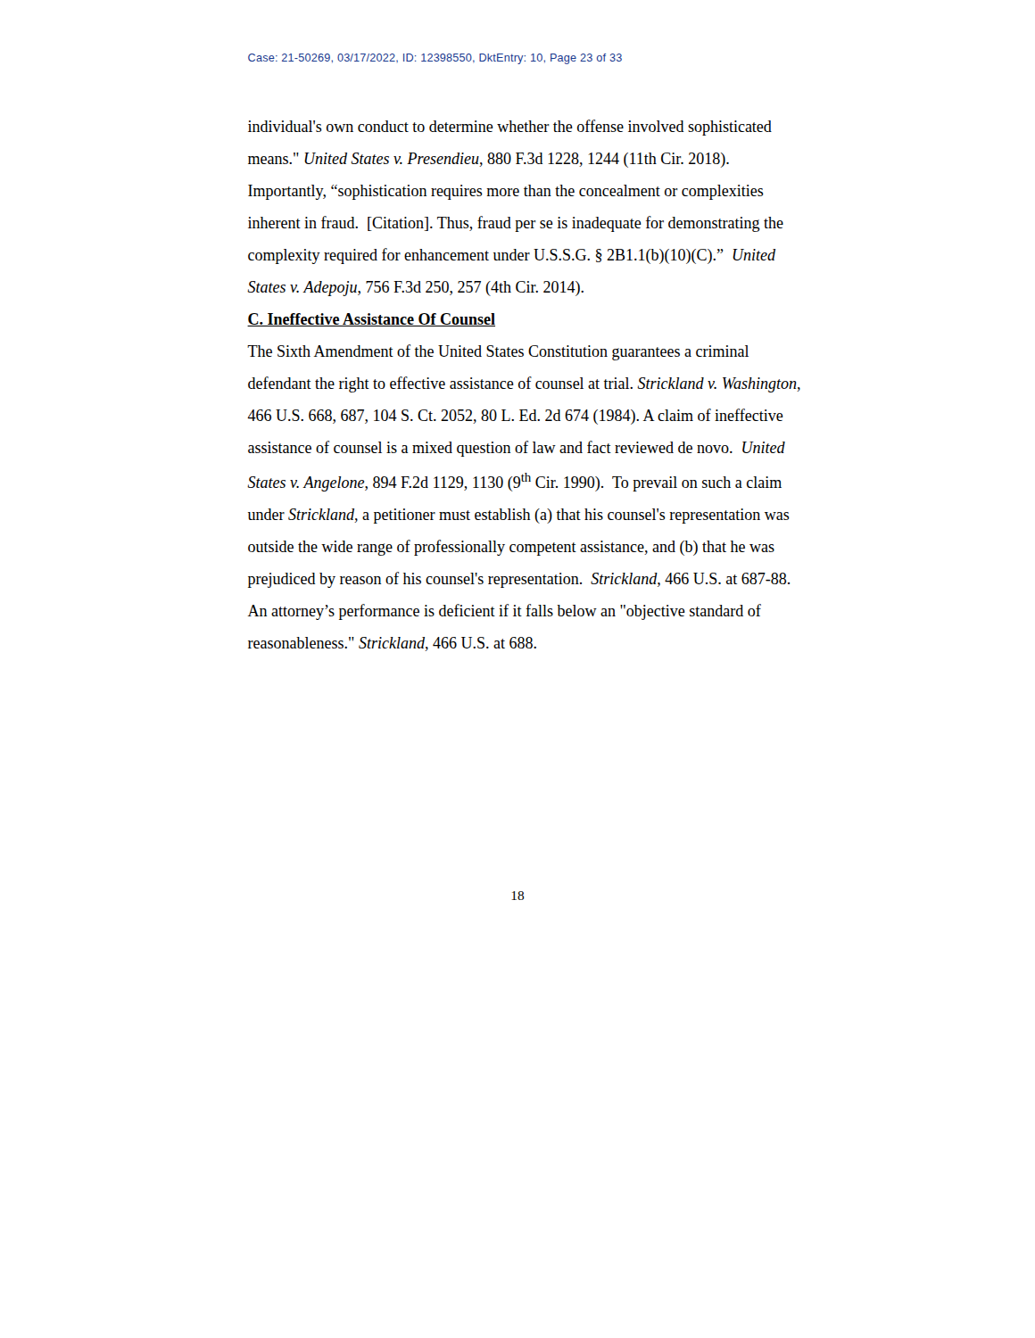Case: 21-50269, 03/17/2022, ID: 12398550, DktEntry: 10, Page 23 of 33
individual's own conduct to determine whether the offense involved sophisticated means." United States v. Presendieu, 880 F.3d 1228, 1244 (11th Cir. 2018). Importantly, “sophistication requires more than the concealment or complexities inherent in fraud. [Citation]. Thus, fraud per se is inadequate for demonstrating the complexity required for enhancement under U.S.S.G. § 2B1.1(b)(10)(C).” United States v. Adepoju, 756 F.3d 250, 257 (4th Cir. 2014).
C. Ineffective Assistance Of Counsel
The Sixth Amendment of the United States Constitution guarantees a criminal defendant the right to effective assistance of counsel at trial. Strickland v. Washington, 466 U.S. 668, 687, 104 S. Ct. 2052, 80 L. Ed. 2d 674 (1984). A claim of ineffective assistance of counsel is a mixed question of law and fact reviewed de novo. United States v. Angelone, 894 F.2d 1129, 1130 (9th Cir. 1990). To prevail on such a claim under Strickland, a petitioner must establish (a) that his counsel's representation was outside the wide range of professionally competent assistance, and (b) that he was prejudiced by reason of his counsel's representation. Strickland, 466 U.S. at 687-88. An attorney’s performance is deficient if it falls below an "objective standard of reasonableness." Strickland, 466 U.S. at 688.
18